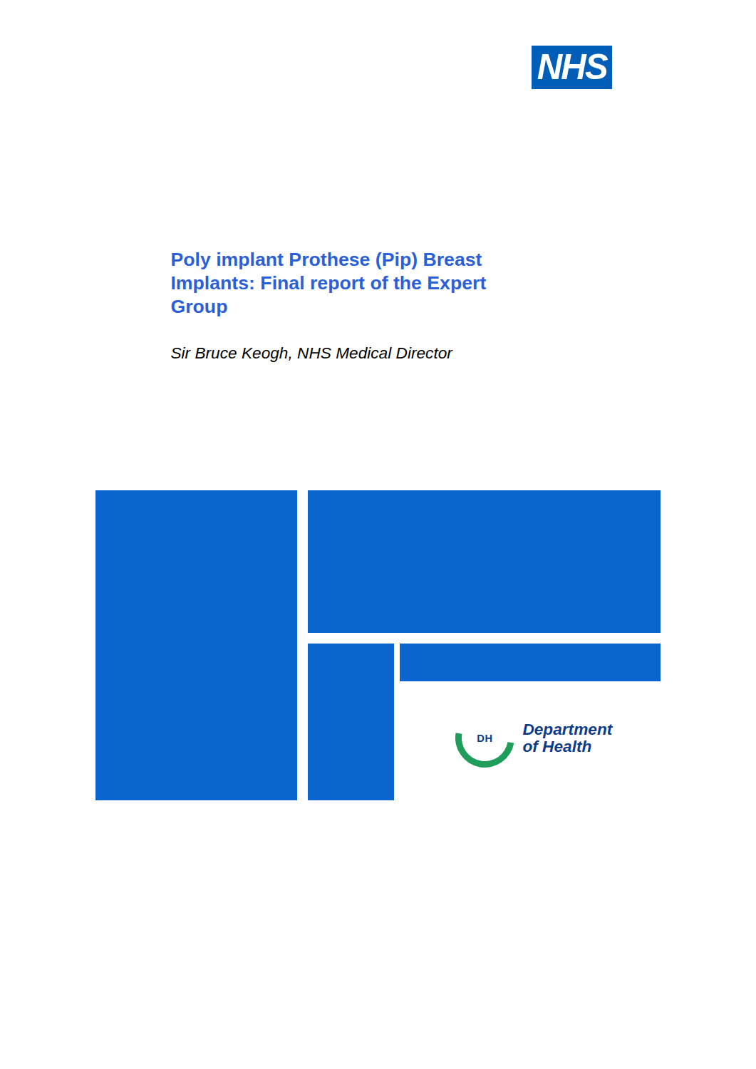NHS
Poly implant Prothese (Pip) Breast Implants: Final report of the Expert Group
Sir Bruce Keogh, NHS Medical Director
DH
Department of Health